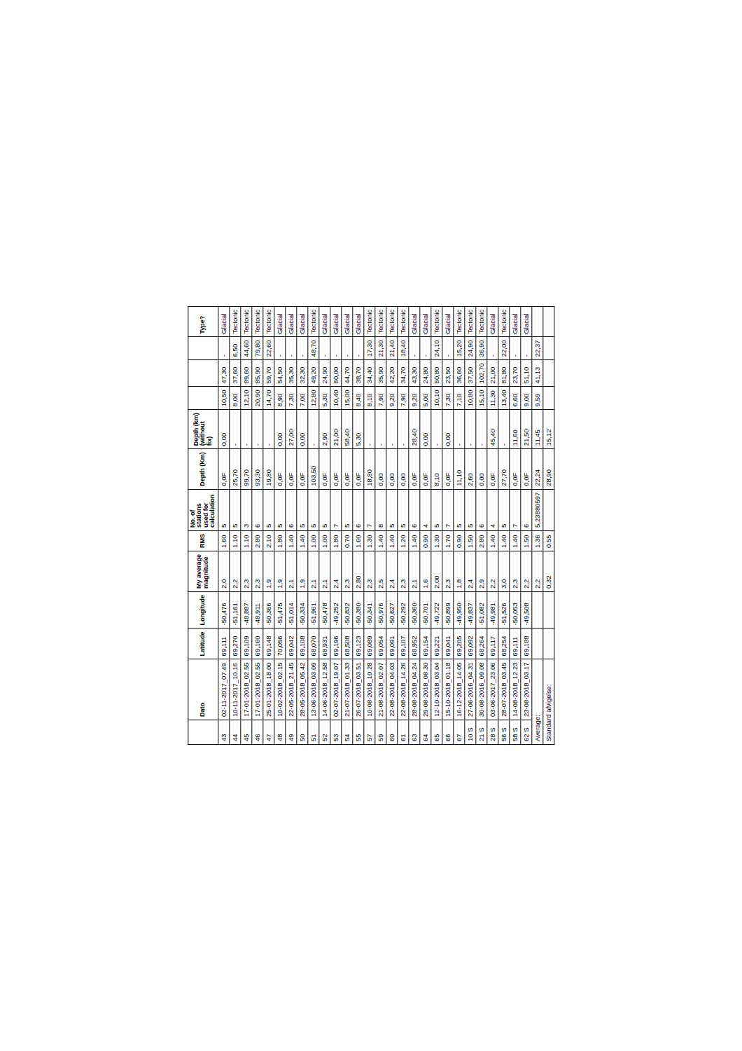| | Dato | Latitude | Longitude | My average magnitude | RMS | No. of stations used for calculation | Depth (Km) | Depth (km) (without fix) | | | | Type? |
| --- | --- | --- | --- | --- | --- | --- | --- | --- | --- | --- | --- | --- |
| 43 | 02-11-2017_07.49 | 69,111 | -50,476 | 2,0 | 1.60 | 5 | 0,0F | 0,00 | 10,50 | 47,30 | - | Glacial |
| 44 | 10-11-2017_10.16 | 69,270 | -51,161 | 2,2 | 1.10 | 5 | 25,70 | - | 8,00 | 37,60 | 6,50 | Tectonic |
| 45 | 17-01-2018_02.55 | 69,109 | -48,887 | 2,3 | 1.10 | 3 | 99,70 | - | 12,10 | 89,60 | 44,60 | Tectonic |
| 46 | 17-01-2018_02.55 | 69,160 | -48,911 | 2,3 | 2.80 | 6 | 93,30 | - | 20,90 | 85,90 | 79,80 | Tectonic |
| 47 | 25-01-2018_18.00 | 69,148 | -50,366 | 1,9 | 2.10 | 5 | 19,80 | - | 14,70 | 59,70 | 22,60 | Tectonic |
| 48 | 10-02-2018_02.15 | 70,056 | -51,475 | 1,9 | 1.80 | 5 | 0,0F | 0,00 | 8,90 | 54,50 | - | Glacial |
| 49 | 22-05-2018_21.45 | 69,042 | -51,014 | 2,1 | 1.40 | 6 | 0,0F | 27,00 | 7,30 | 35,30 | - | Glacial |
| 50 | 28-05-2018_05.42 | 69,108 | -50,334 | 1,9 | 1.40 | 5 | 0,0F | 0,00 | 7,00 | 32,30 | - | Glacial |
| 51 | 13-06-2018_03.09 | 68,070 | -51,961 | 2,1 | 1.00 | 5 | 103,50 | - | 12,80 | 49,20 | 48,70 | Tectonic |
| 52 | 14-06-2018_12.58 | 68,931 | -50,478 | 2,1 | 1.00 | 5 | 0,0F | 2,90 | 5,30 | 24,90 | - | Glacial |
| 53 | 02-07-2018_19.07 | 69,196 | -49,252 | 2,4 | 1.80 | 7 | 0,0F | 21,00 | 10,40 | 60,00 | - | Glacial |
| 54 | 21-07-2018_01.33 | 68,508 | -50,832 | 2,3 | 0.70 | 5 | 0,0F | 58,40 | 15,00 | 44,70 | - | Glacial |
| 55 | 26-07-2018_03.51 | 69,123 | -50,380 | 2,80 | 1.60 | 6 | 0,0F | 5,30 | 8,40 | 38,70 | - | Glacial |
| 57 | 10-08-2018_10.28 | 69,089 | -50,341 | 2,3 | 1.30 | 7 | 18,80 | - | 8,10 | 34,40 | 17,30 | Tectonic |
| 59 | 21-08-2018_02.07 | 69,054 | -50,976 | 2,5 | 1.40 | 8 | 0,00 | - | 7,90 | 35,90 | 21,30 | Tectonic |
| 60 | 22-08-2018_04.03 | 69,091 | -50,627 | 2,4 | 1.40 | 5 | 0,00 | - | 9,20 | 42,20 | 21,40 | Tectonic |
| 61 | 22-08-2018_14.26 | 69,107 | -50,292 | 2,3 | 1.20 | 5 | 0,00 | - | 7,90 | 34,70 | 18,40 | Tectonic |
| 63 | 28-08-2018_04.24 | 68,952 | -50,360 | 2,1 | 1.40 | 6 | 0,0F | 28,40 | 9,20 | 43,30 | - | Glacial |
| 64 | 29-08-2018_08.30 | 69,154 | -50,701 | 1,6 | 0.90 | 4 | 0,0F | 0,00 | 5,00 | 24,80 | - | Glacial |
| 65 | 12-10-2018_03.04 | 69,221 | -49,722 | 2,00 | 1.30 | 5 | 8,10 | - | 10,10 | 60,80 | 24,10 | Tectonic |
| 66 | 15-10-2018_01.18 | 69,041 | -50,899 | 2,3 | 1.70 | 7 | 0,0F | 0,00 | 7,30 | 23,50 | - | Glacial |
| 67 | 16-12-2018_14.05 | 69,205 | -49,950 | 1,8 | 0.90 | 5 | 11,10 | - | 7,10 | 36,60 | 15,20 | Tectonic |
| 10 S | 27-06-2016_04.31 | 69,092 | -49,837 | 2,4 | 1.50 | 5 | 2,60 | - | 10,80 | 37,50 | 24,90 | Tectonic |
| 21 S | 30-08-2016_09.08 | 68,264 | -51,082 | 2,9 | 2.80 | 6 | 0,00 | - | 15,10 | 102,70 | 36,90 | Tectonic |
| 28 S | 03-06-2017_23.06 | 69,117 | -49,981 | 2,2 | 1.40 | 4 | 0,0F | 45,40 | 11,30 | 21,00 | - | Glacial |
| 56 S | 28-07-2018_03.45 | 68,254 | -51,526 | 3,0 | 1.40 | 5 | 27,70 | - | 13,40 | 81,80 | 22,00 | Tectonic |
| 58 S | 14-08-2018_12.23 | 69,111 | -50,053 | 2,3 | 1.40 | 7 | 0,0F | 11,60 | 6,60 | 23,70 | - | Glacial |
| 62 S | 23-08-2018_03.17 | 69,188 | -49,508 | 2,2 | 1.50 | 6 | 0,0F | 21,50 | 9,00 | 51,10 | - | Glacial |
| Average: | | | 2,2 | 1.36 | 5,23880597 | 22,24 | 11,45 | 9,59 | 41,13 | 22,37 | |
| Standard afvigelse: | | | 0,32 | 0.55 | | 28,90 | 15,12 | | | | |